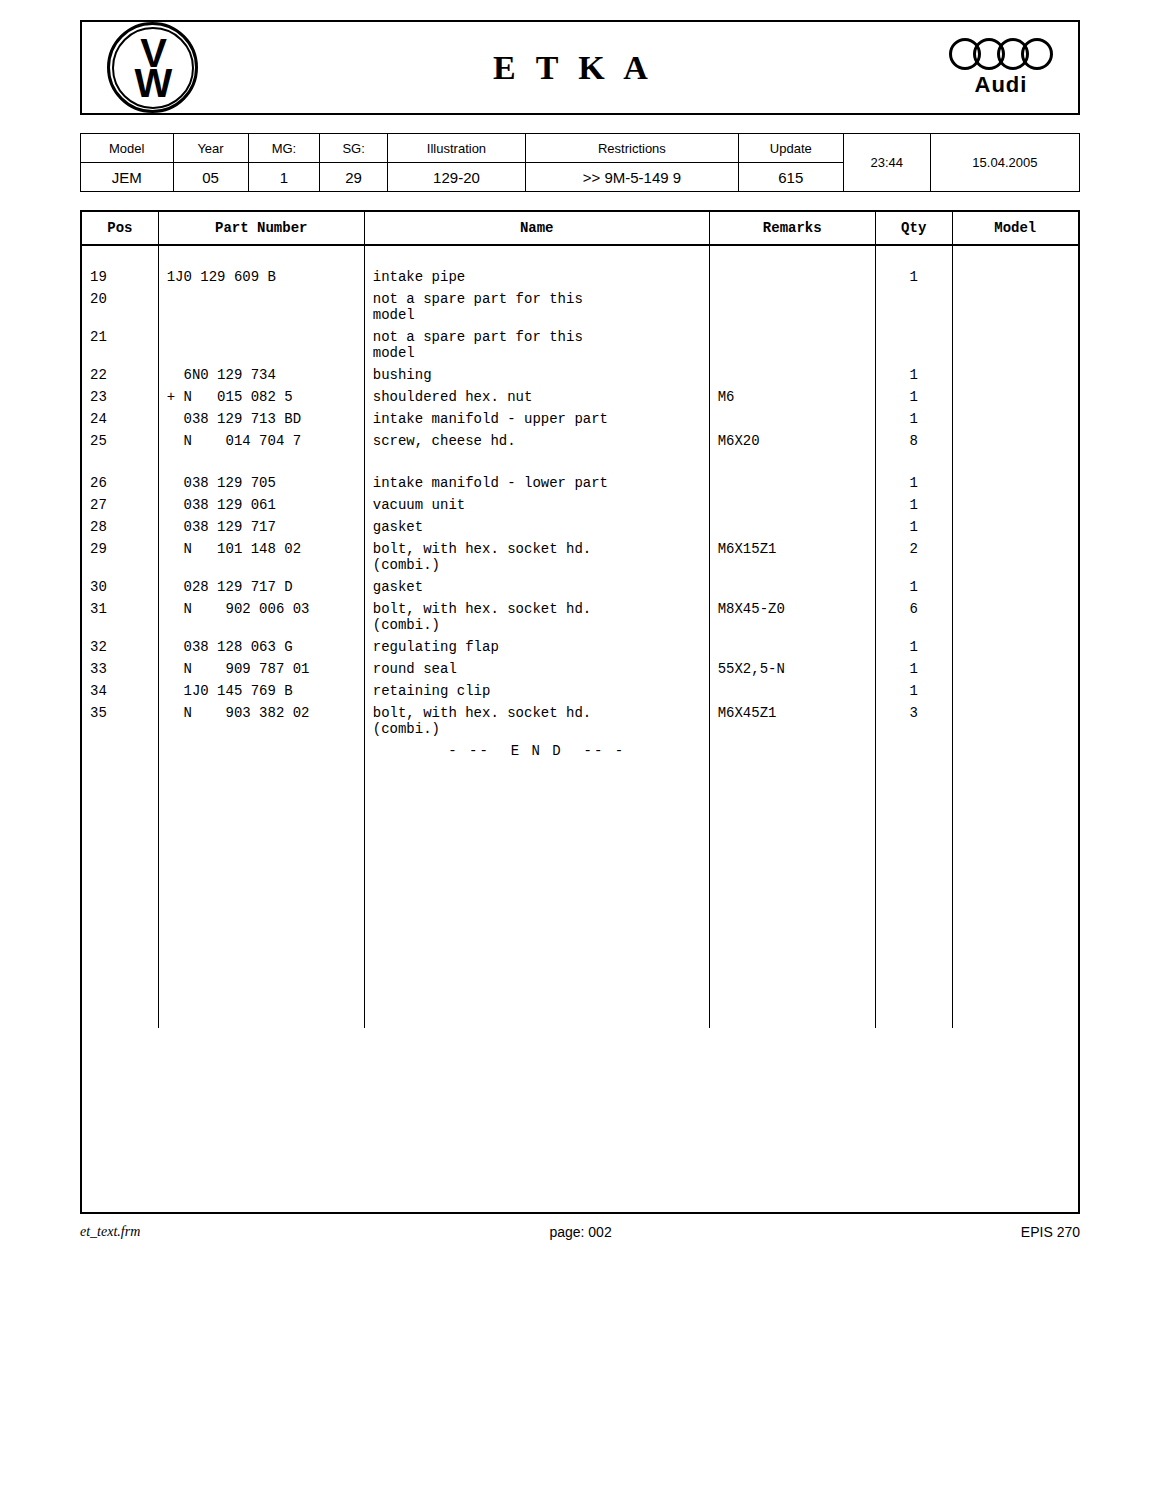V
W
E T K A
Audi
| Model | Year | MG: | SG: | Illustration | Restrictions | Update | 23:44 | 15.04.2005 |
| JEM | 05 | 1 | 29 | 129-20 | >> 9M-5-149 9 | 615 |
| Pos | Part Number | Name | Remarks | Qty | Model |
| --- | --- | --- | --- | --- | --- |
| 19 | 1J0 129 609 B | intake pipe | | 1 | |
| 20 | | not a spare part for this model | | | |
| 21 | | not a spare part for this model | | | |
| 22 | 6N0 129 734 | bushing | | 1 | |
| 23 | + N 015 082 5 | shouldered hex. nut | M6 | 1 | |
| 24 | 038 129 713 BD | intake manifold - upper part | | 1 | |
| 25 | N 014 704 7 | screw, cheese hd. | M6X20 | 8 | |
| 26 | 038 129 705 | intake manifold - lower part | | 1 | |
| 27 | 038 129 061 | vacuum unit | | 1 | |
| 28 | 038 129 717 | gasket | | 1 | |
| 29 | N 101 148 02 | bolt, with hex. socket hd. (combi.) | M6X15Z1 | 2 | |
| 30 | 028 129 717 D | gasket | | 1 | |
| 31 | N 902 006 03 | bolt, with hex. socket hd. (combi.) | M8X45-Z0 | 6 | |
| 32 | 038 128 063 G | regulating flap | | 1 | |
| 33 | N 909 787 01 | round seal | 55X2,5-N | 1 | |
| 34 | 1J0 145 769 B | retaining clip | | 1 | |
| 35 | N 903 382 02 | bolt, with hex. socket hd. (combi.) | M6X45Z1 | 3 | |
| | | - -- E N D -- - | | | |
et_text.frm
page: 002
EPIS 270